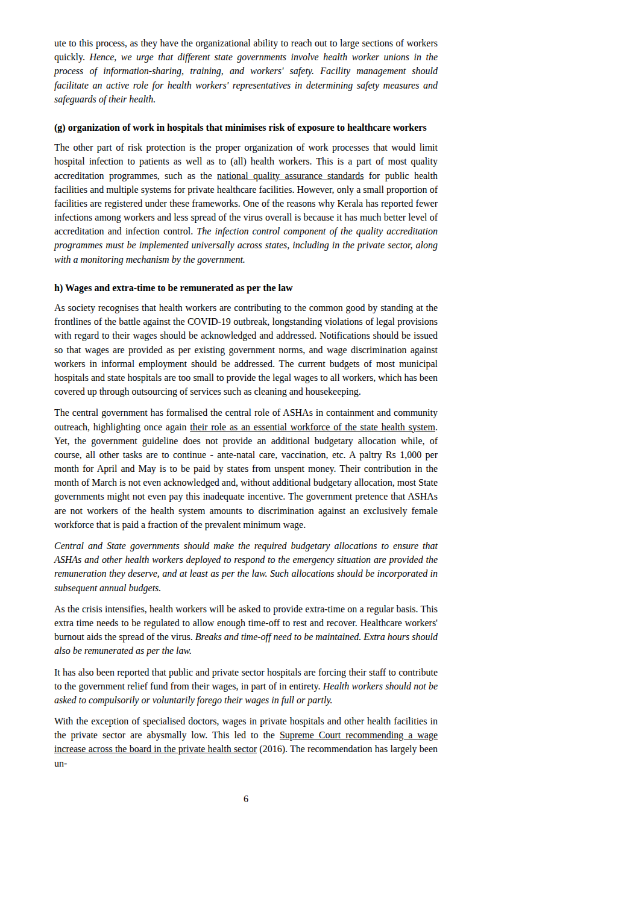ute to this process, as they have the organizational ability to reach out to large sections of workers quickly. Hence, we urge that different state governments involve health worker unions in the process of information-sharing, training, and workers' safety. Facility management should facilitate an active role for health workers' representatives in determining safety measures and safeguards of their health.
(g) organization of work in hospitals that minimises risk of exposure to healthcare workers
The other part of risk protection is the proper organization of work processes that would limit hospital infection to patients as well as to (all) health workers. This is a part of most quality accreditation programmes, such as the national quality assurance standards for public health facilities and multiple systems for private healthcare facilities. However, only a small proportion of facilities are registered under these frameworks. One of the reasons why Kerala has reported fewer infections among workers and less spread of the virus overall is because it has much better level of accreditation and infection control. The infection control component of the quality accreditation programmes must be implemented universally across states, including in the private sector, along with a monitoring mechanism by the government.
h) Wages and extra-time to be remunerated as per the law
As society recognises that health workers are contributing to the common good by standing at the frontlines of the battle against the COVID-19 outbreak, longstanding violations of legal provisions with regard to their wages should be acknowledged and addressed. Notifications should be issued so that wages are provided as per existing government norms, and wage discrimination against workers in informal employment should be addressed. The current budgets of most municipal hospitals and state hospitals are too small to provide the legal wages to all workers, which has been covered up through outsourcing of services such as cleaning and housekeeping.
The central government has formalised the central role of ASHAs in containment and community outreach, highlighting once again their role as an essential workforce of the state health system. Yet, the government guideline does not provide an additional budgetary allocation while, of course, all other tasks are to continue - ante-natal care, vaccination, etc. A paltry Rs 1,000 per month for April and May is to be paid by states from unspent money. Their contribution in the month of March is not even acknowledged and, without additional budgetary allocation, most State governments might not even pay this inadequate incentive. The government pretence that ASHAs are not workers of the health system amounts to discrimination against an exclusively female workforce that is paid a fraction of the prevalent minimum wage.
Central and State governments should make the required budgetary allocations to ensure that ASHAs and other health workers deployed to respond to the emergency situation are provided the remuneration they deserve, and at least as per the law. Such allocations should be incorporated in subsequent annual budgets.
As the crisis intensifies, health workers will be asked to provide extra-time on a regular basis. This extra time needs to be regulated to allow enough time-off to rest and recover. Healthcare workers' burnout aids the spread of the virus. Breaks and time-off need to be maintained. Extra hours should also be remunerated as per the law.
It has also been reported that public and private sector hospitals are forcing their staff to contribute to the government relief fund from their wages, in part of in entirety. Health workers should not be asked to compulsorily or voluntarily forego their wages in full or partly.
With the exception of specialised doctors, wages in private hospitals and other health facilities in the private sector are abysmally low. This led to the Supreme Court recommending a wage increase across the board in the private health sector (2016). The recommendation has largely been un-
6